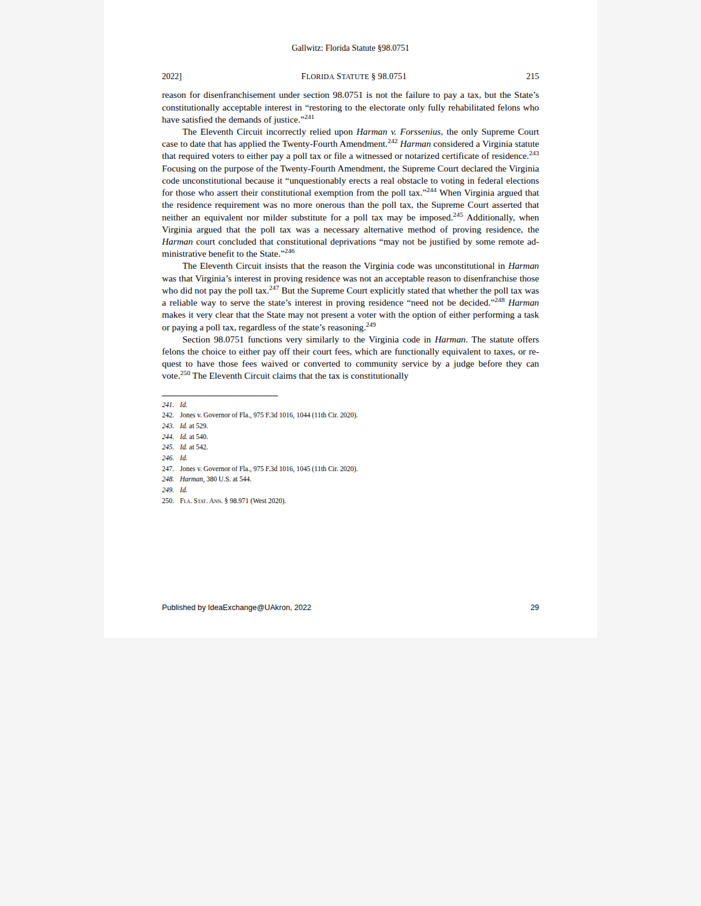Gallwitz: Florida Statute §98.0751
2022] FLORIDA STATUTE § 98.0751 215
reason for disenfranchisement under section 98.0751 is not the failure to pay a tax, but the State’s constitutionally acceptable interest in “restoring to the electorate only fully rehabilitated felons who have satisfied the demands of justice.”241
The Eleventh Circuit incorrectly relied upon Harman v. Forssenius, the only Supreme Court case to date that has applied the Twenty-Fourth Amendment.242 Harman considered a Virginia statute that required voters to either pay a poll tax or file a witnessed or notarized certificate of residence.243 Focusing on the purpose of the Twenty-Fourth Amendment, the Supreme Court declared the Virginia code unconstitutional because it “unquestionably erects a real obstacle to voting in federal elections for those who assert their constitutional exemption from the poll tax.”244 When Virginia argued that the residence requirement was no more onerous than the poll tax, the Supreme Court asserted that neither an equivalent nor milder substitute for a poll tax may be imposed.245 Additionally, when Virginia argued that the poll tax was a necessary alternative method of proving residence, the Harman court concluded that constitutional deprivations “may not be justified by some remote administrative benefit to the State.”246
The Eleventh Circuit insists that the reason the Virginia code was unconstitutional in Harman was that Virginia’s interest in proving residence was not an acceptable reason to disenfranchise those who did not pay the poll tax.247 But the Supreme Court explicitly stated that whether the poll tax was a reliable way to serve the state’s interest in proving residence “need not be decided.”248 Harman makes it very clear that the State may not present a voter with the option of either performing a task or paying a poll tax, regardless of the state’s reasoning.249
Section 98.0751 functions very similarly to the Virginia code in Harman. The statute offers felons the choice to either pay off their court fees, which are functionally equivalent to taxes, or request to have those fees waived or converted to community service by a judge before they can vote.250 The Eleventh Circuit claims that the tax is constitutionally
241. Id.
242. Jones v. Governor of Fla., 975 F.3d 1016, 1044 (11th Cir. 2020).
243. Id. at 529.
244. Id. at 540.
245. Id. at 542.
246. Id.
247. Jones v. Governor of Fla., 975 F.3d 1016, 1045 (11th Cir. 2020).
248. Harman, 380 U.S. at 544.
249. Id.
250. Fla. Stat. Ann. § 98.971 (West 2020).
Published by IdeaExchange@UAkron, 2022 29